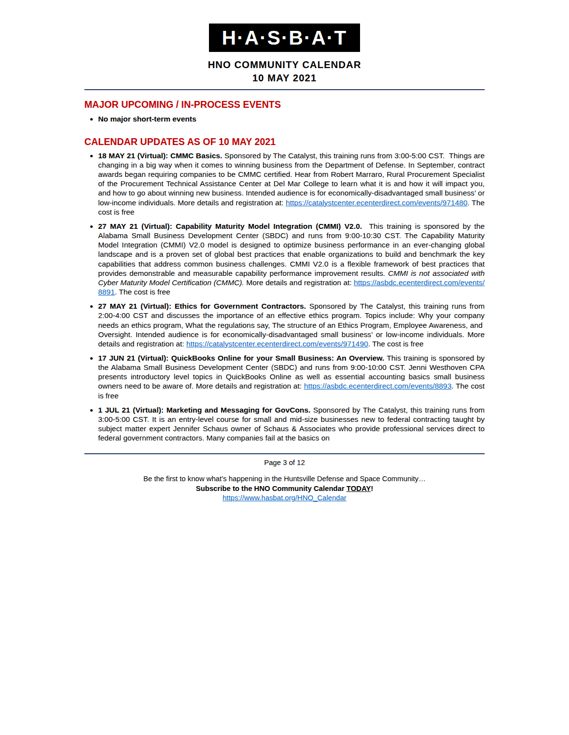H·A·S·B·A·T
HNO COMMUNITY CALENDAR 10 MAY 2021
MAJOR UPCOMING / IN-PROCESS EVENTS
No major short-term events
CALENDAR UPDATES AS OF 10 MAY 2021
18 MAY 21 (Virtual): CMMC Basics. Sponsored by The Catalyst, this training runs from 3:00-5:00 CST. Things are changing in a big way when it comes to winning business from the Department of Defense. In September, contract awards began requiring companies to be CMMC certified. Hear from Robert Marraro, Rural Procurement Specialist of the Procurement Technical Assistance Center at Del Mar College to learn what it is and how it will impact you, and how to go about winning new business. Intended audience is for economically-disadvantaged small business’ or low-income individuals. More details and registration at: https://catalystcenter.ecenterdirect.com/events/971480. The cost is free
27 MAY 21 (Virtual): Capability Maturity Model Integration (CMMI) V2.0. This training is sponsored by the Alabama Small Business Development Center (SBDC) and runs from 9:00-10:30 CST. The Capability Maturity Model Integration (CMMI) V2.0 model is designed to optimize business performance in an ever-changing global landscape and is a proven set of global best practices that enable organizations to build and benchmark the key capabilities that address common business challenges. CMMI V2.0 is a flexible framework of best practices that provides demonstrable and measurable capability performance improvement results. CMMI is not associated with Cyber Maturity Model Certification (CMMC). More details and registration at: https://asbdc.ecenterdirect.com/events/8891. The cost is free
27 MAY 21 (Virtual): Ethics for Government Contractors. Sponsored by The Catalyst, this training runs from 2:00-4:00 CST and discusses the importance of an effective ethics program. Topics include: Why your company needs an ethics program, What the regulations say, The structure of an Ethics Program, Employee Awareness, and Oversight. Intended audience is for economically-disadvantaged small business’ or low-income individuals. More details and registration at: https://catalystcenter.ecenterdirect.com/events/971490. The cost is free
17 JUN 21 (Virtual): QuickBooks Online for your Small Business: An Overview. This training is sponsored by the Alabama Small Business Development Center (SBDC) and runs from 9:00-10:00 CST. Jenni Westhoven CPA presents introductory level topics in QuickBooks Online as well as essential accounting basics small business owners need to be aware of. More details and registration at: https://asbdc.ecenterdirect.com/events/8893. The cost is free
1 JUL 21 (Virtual): Marketing and Messaging for GovCons. Sponsored by The Catalyst, this training runs from 3:00-5:00 CST. It is an entry-level course for small and mid-size businesses new to federal contracting taught by subject matter expert Jennifer Schaus owner of Schaus & Associates who provide professional services direct to federal government contractors. Many companies fail at the basics on
Page 3 of 12
Be the first to know what’s happening in the Huntsville Defense and Space Community…
Subscribe to the HNO Community Calendar TODAY!
https://www.hasbat.org/HNO_Calendar